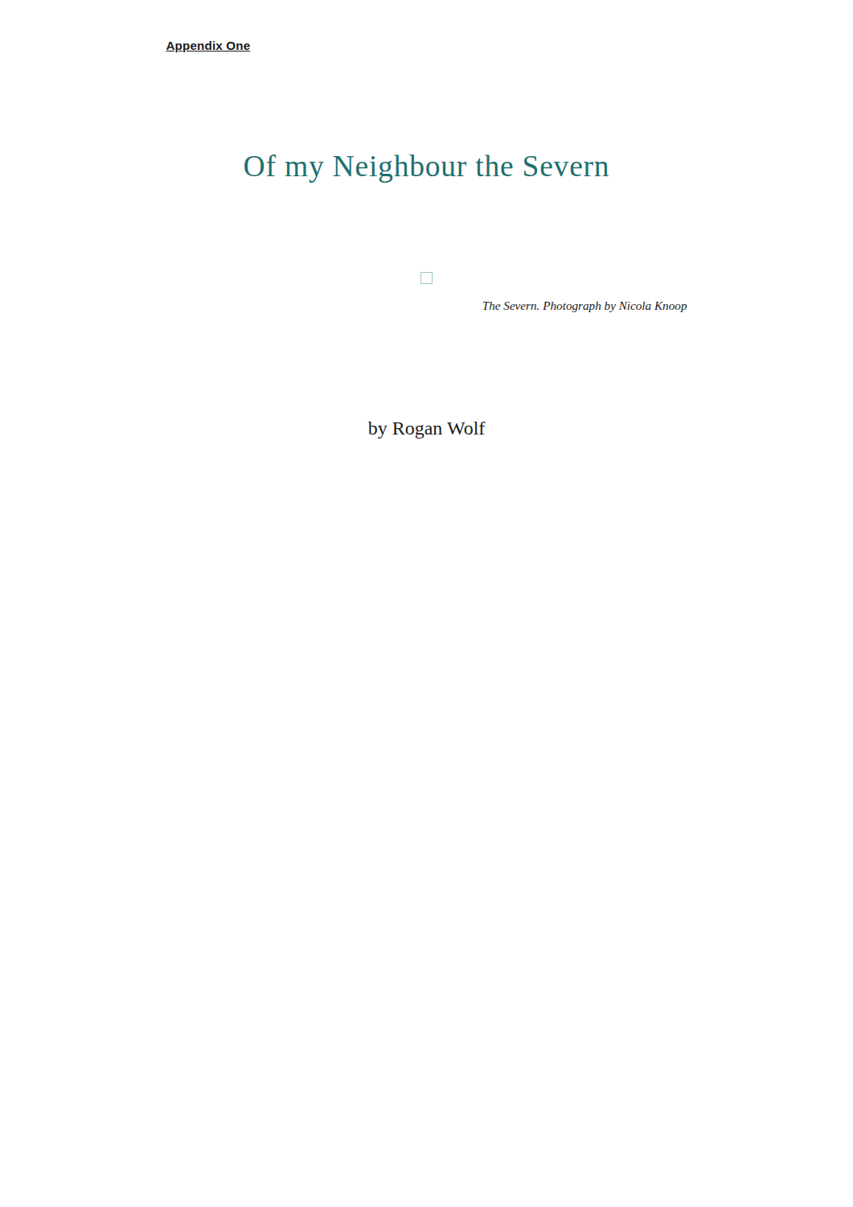Appendix One
Of my Neighbour the Severn
The Severn. Photograph by Nicola Knoop
by Rogan Wolf